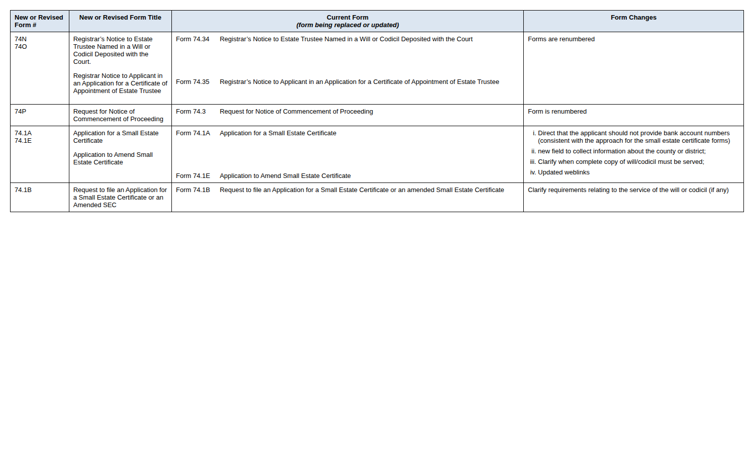| New or Revised Form # | New or Revised Form Title | Current Form (form being replaced or updated) | Form Changes |
| --- | --- | --- | --- |
| 74N 74O | Registrar’s Notice to Estate Trustee Named in a Will or Codicil Deposited with the Court. Registrar Notice to Applicant in an Application for a Certificate of Appointment of Estate Trustee | Form 74.34 Registrar’s Notice to Estate Trustee Named in a Will or Codicil Deposited with the Court Form 74.35 Registrar’s Notice to Applicant in an Application for a Certificate of Appointment of Estate Trustee | Forms are renumbered |
| 74P | Request for Notice of Commencement of Proceeding | Form 74.3 Request for Notice of Commencement of Proceeding | Form is renumbered |
| 74.1A 74.1E | Application for a Small Estate Certificate Application to Amend Small Estate Certificate | Form 74.1A Application for a Small Estate Certificate Form 74.1E Application to Amend Small Estate Certificate | Direct that the applicant should not provide bank account numbers (consistent with the approach for the small estate certificate forms) new field to collect information about the county or district; Clarify when complete copy of will/codicil must be served; Updated weblinks |
| 74.1B | Request to file an Application for a Small Estate Certificate or an Amended SEC | Form 74.1B Request to file an Application for a Small Estate Certificate or an amended Small Estate Certificate | Clarify requirements relating to the service of the will or codicil (if any) |